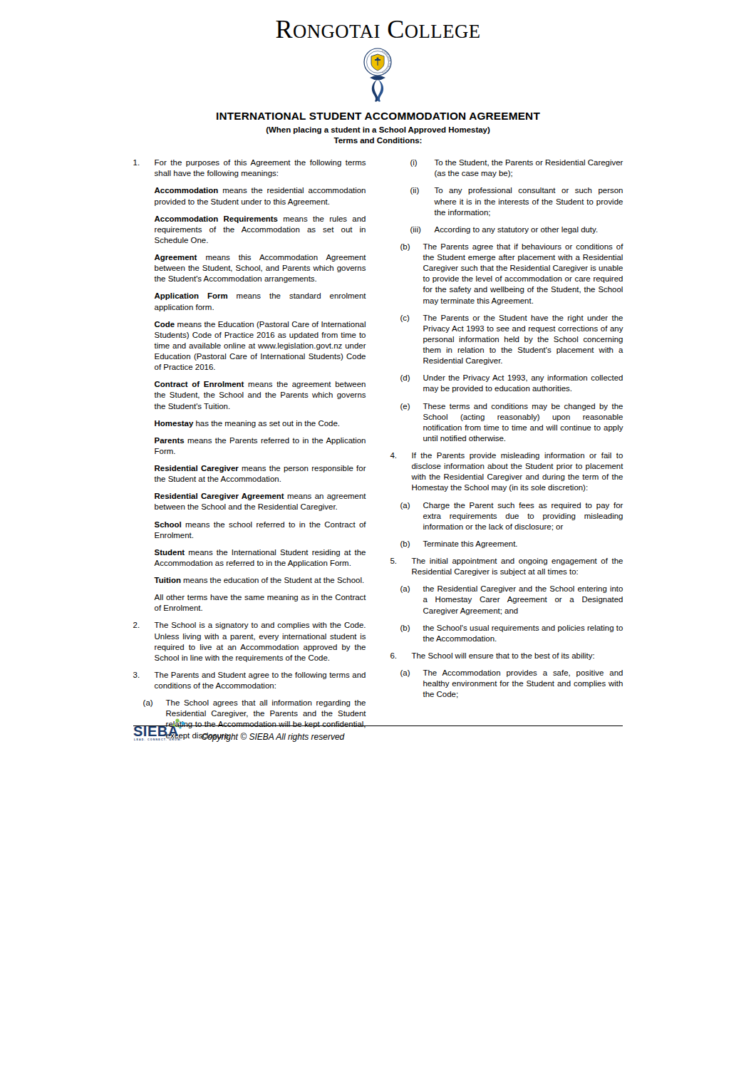RONGOTAI COLLEGE
RONGOTAI COLLEGE
INTERNATIONAL STUDENT ACCOMMODATION AGREEMENT
(When placing a student in a School Approved Homestay)
Terms and Conditions:
1.
For the purposes of this Agreement the following terms shall have the following meanings:
Accommodation means the residential accommodation provided to the Student under to this Agreement.
Accommodation Requirements means the rules and requirements of the Accommodation as set out in Schedule One.
Agreement means this Accommodation Agreement between the Student, School, and Parents which governs the Student's Accommodation arrangements.
Application Form means the standard enrolment application form.
Code means the Education (Pastoral Care of International Students) Code of Practice 2016 as updated from time to time and available online at www.legislation.govt.nz under Education (Pastoral Care of International Students) Code of Practice 2016.
Contract of Enrolment means the agreement between the Student, the School and the Parents which governs the Student's Tuition.
Homestay has the meaning as set out in the Code.
Parents means the Parents referred to in the Application Form.
Residential Caregiver means the person responsible for the Student at the Accommodation.
Residential Caregiver Agreement means an agreement between the School and the Residential Caregiver.
School means the school referred to in the Contract of Enrolment.
Student means the International Student residing at the Accommodation as referred to in the Application Form.
Tuition means the education of the Student at the School.
All other terms have the same meaning as in the Contract of Enrolment.
2.
The School is a signatory to and complies with the Code. Unless living with a parent, every international student is required to live at an Accommodation approved by the School in line with the requirements of the Code.
3.
The Parents and Student agree to the following terms and conditions of the Accommodation:
(a)
The School agrees that all information regarding the Residential Caregiver, the Parents and the Student relating to the Accommodation will be kept confidential, except disclosure:
(i)
To the Student, the Parents or Residential Caregiver (as the case may be);
(ii)
To any professional consultant or such person where it is in the interests of the Student to provide the information;
(iii)
According to any statutory or other legal duty.
(b)
The Parents agree that if behaviours or conditions of the Student emerge after placement with a Residential Caregiver such that the Residential Caregiver is unable to provide the level of accommodation or care required for the safety and wellbeing of the Student, the School may terminate this Agreement.
(c)
The Parents or the Student have the right under the Privacy Act 1993 to see and request corrections of any personal information held by the School concerning them in relation to the Student's placement with a Residential Caregiver.
(d)
Under the Privacy Act 1993, any information collected may be provided to education authorities.
(e)
These terms and conditions may be changed by the School (acting reasonably) upon reasonable notification from time to time and will continue to apply until notified otherwise.
4.
If the Parents provide misleading information or fail to disclose information about the Student prior to placement with the Residential Caregiver and during the term of the Homestay the School may (in its sole discretion):
(a)
Charge the Parent such fees as required to pay for extra requirements due to providing misleading information or the lack of disclosure; or
(b)
Terminate this Agreement.
5.
The initial appointment and ongoing engagement of the Residential Caregiver is subject at all times to:
(a)
the Residential Caregiver and the School entering into a Homestay Carer Agreement or a Designated Caregiver Agreement; and
(b)
the School's usual requirements and policies relating to the Accommodation.
6.
The School will ensure that to the best of its ability:
(a)
The Accommodation provides a safe, positive and healthy environment for the Student and complies with the Code;
SIEBA LEAD. CONNECT. GROW.
Copyright © SIEBA All rights reserved